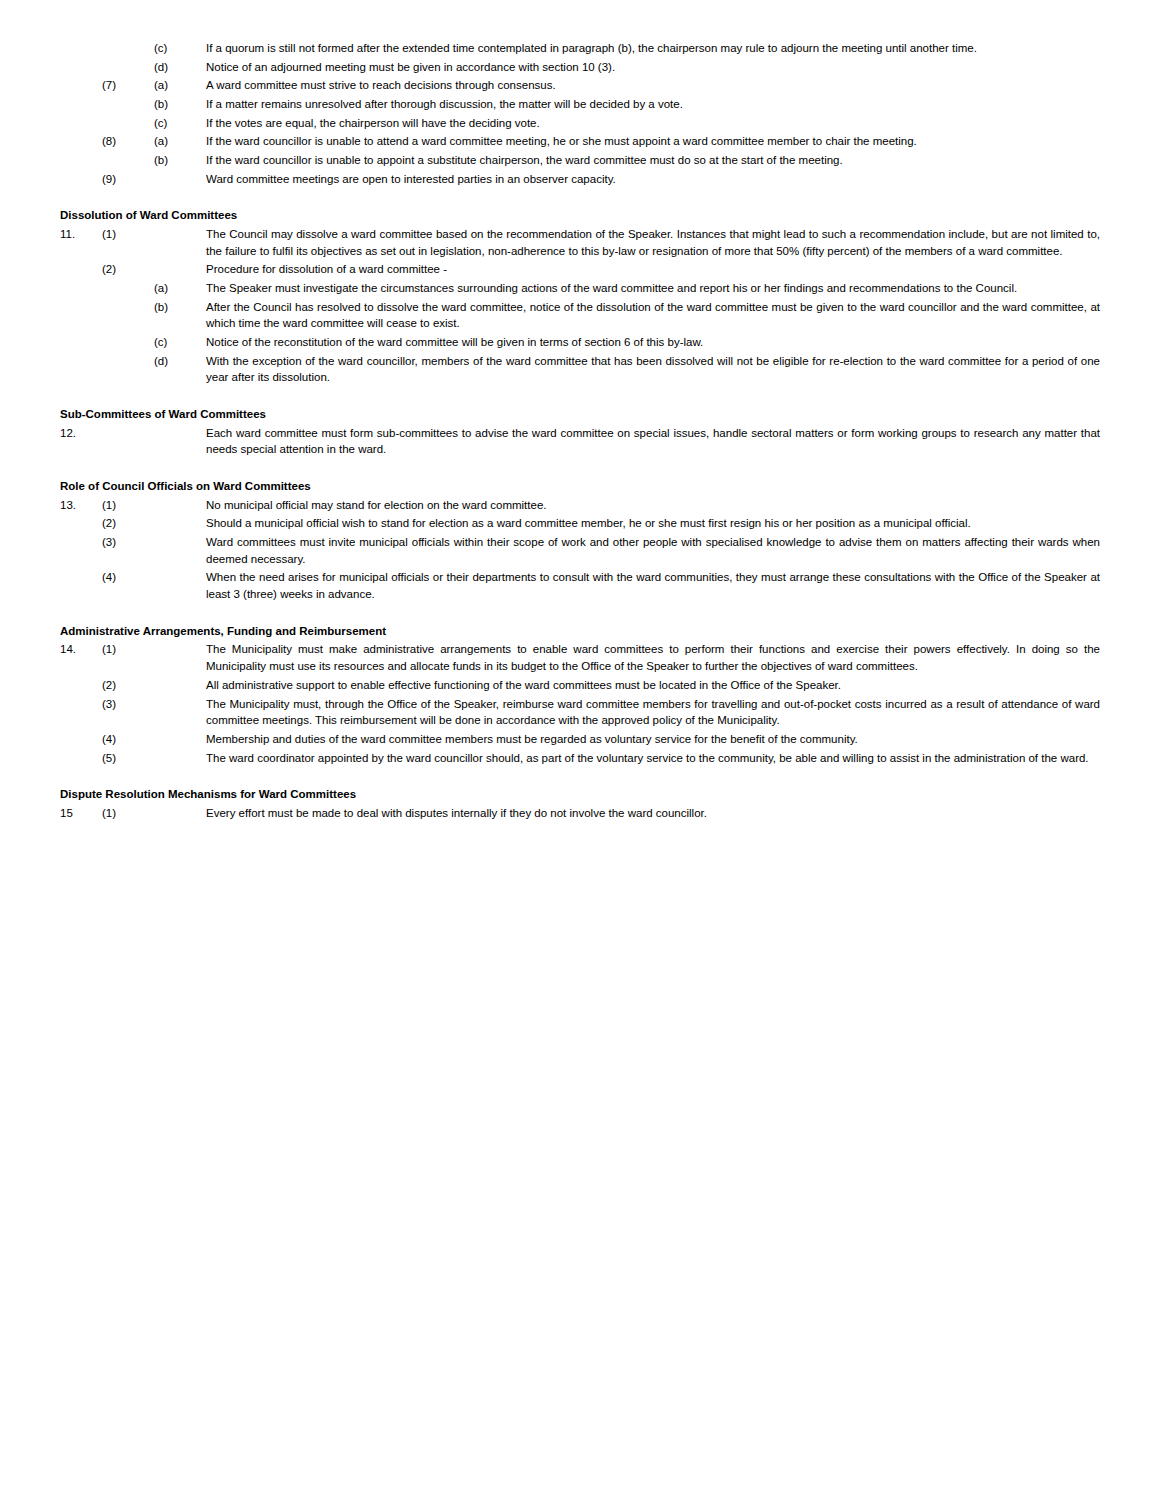| | | (c) | If a quorum is still not formed after the extended time contemplated in paragraph (b), the chairperson may rule to adjourn the meeting until another time. |
| | | (d) | Notice of an adjourned meeting must be given in accordance with section 10 (3). |
| | (7) | (a) | A ward committee must strive to reach decisions through consensus. |
| | | (b) | If a matter remains unresolved after thorough discussion, the matter will be decided by a vote. |
| | | (c) | If the votes are equal, the chairperson will have the deciding vote. |
| | (8) | (a) | If the ward councillor is unable to attend a ward committee meeting, he or she must appoint a ward committee member to chair the meeting. |
| | | (b) | If the ward councillor is unable to appoint a substitute chairperson, the ward committee must do so at the start of the meeting. |
| | (9) | | Ward committee meetings are open to interested parties in an observer capacity. |
Dissolution of Ward Committees
| 11. | (1) | | The Council may dissolve a ward committee based on the recommendation of the Speaker. Instances that might lead to such a recommendation include, but are not limited to, the failure to fulfil its objectives as set out in legislation, non-adherence to this by-law or resignation of more that 50% (fifty percent) of the members of a ward committee. |
| | (2) | | Procedure for dissolution of a ward committee - |
| | | (a) | The Speaker must investigate the circumstances surrounding actions of the ward committee and report his or her findings and recommendations to the Council. |
| | | (b) | After the Council has resolved to dissolve the ward committee, notice of the dissolution of the ward committee must be given to the ward councillor and the ward committee, at which time the ward committee will cease to exist. |
| | | (c) | Notice of the reconstitution of the ward committee will be given in terms of section 6 of this by-law. |
| | | (d) | With the exception of the ward councillor, members of the ward committee that has been dissolved will not be eligible for re-election to the ward committee for a period of one year after its dissolution. |
Sub-Committees of Ward Committees
| 12. | | | Each ward committee must form sub-committees to advise the ward committee on special issues, handle sectoral matters or form working groups to research any matter that needs special attention in the ward. |
Role of Council Officials on Ward Committees
| 13. | (1) | | No municipal official may stand for election on the ward committee. |
| | (2) | | Should a municipal official wish to stand for election as a ward committee member, he or she must first resign his or her position as a municipal official. |
| | (3) | | Ward committees must invite municipal officials within their scope of work and other people with specialised knowledge to advise them on matters affecting their wards when deemed necessary. |
| | (4) | | When the need arises for municipal officials or their departments to consult with the ward communities, they must arrange these consultations with the Office of the Speaker at least 3 (three) weeks in advance. |
Administrative Arrangements, Funding and Reimbursement
| 14. | (1) | | The Municipality must make administrative arrangements to enable ward committees to perform their functions and exercise their powers effectively. In doing so the Municipality must use its resources and allocate funds in its budget to the Office of the Speaker to further the objectives of ward committees. |
| | (2) | | All administrative support to enable effective functioning of the ward committees must be located in the Office of the Speaker. |
| | (3) | | The Municipality must, through the Office of the Speaker, reimburse ward committee members for travelling and out-of-pocket costs incurred as a result of attendance of ward committee meetings. This reimbursement will be done in accordance with the approved policy of the Municipality. |
| | (4) | | Membership and duties of the ward committee members must be regarded as voluntary service for the benefit of the community. |
| | (5) | | The ward coordinator appointed by the ward councillor should, as part of the voluntary service to the community, be able and willing to assist in the administration of the ward. |
Dispute Resolution Mechanisms for Ward Committees
| 15 | (1) | | Every effort must be made to deal with disputes internally if they do not involve the ward councillor. |